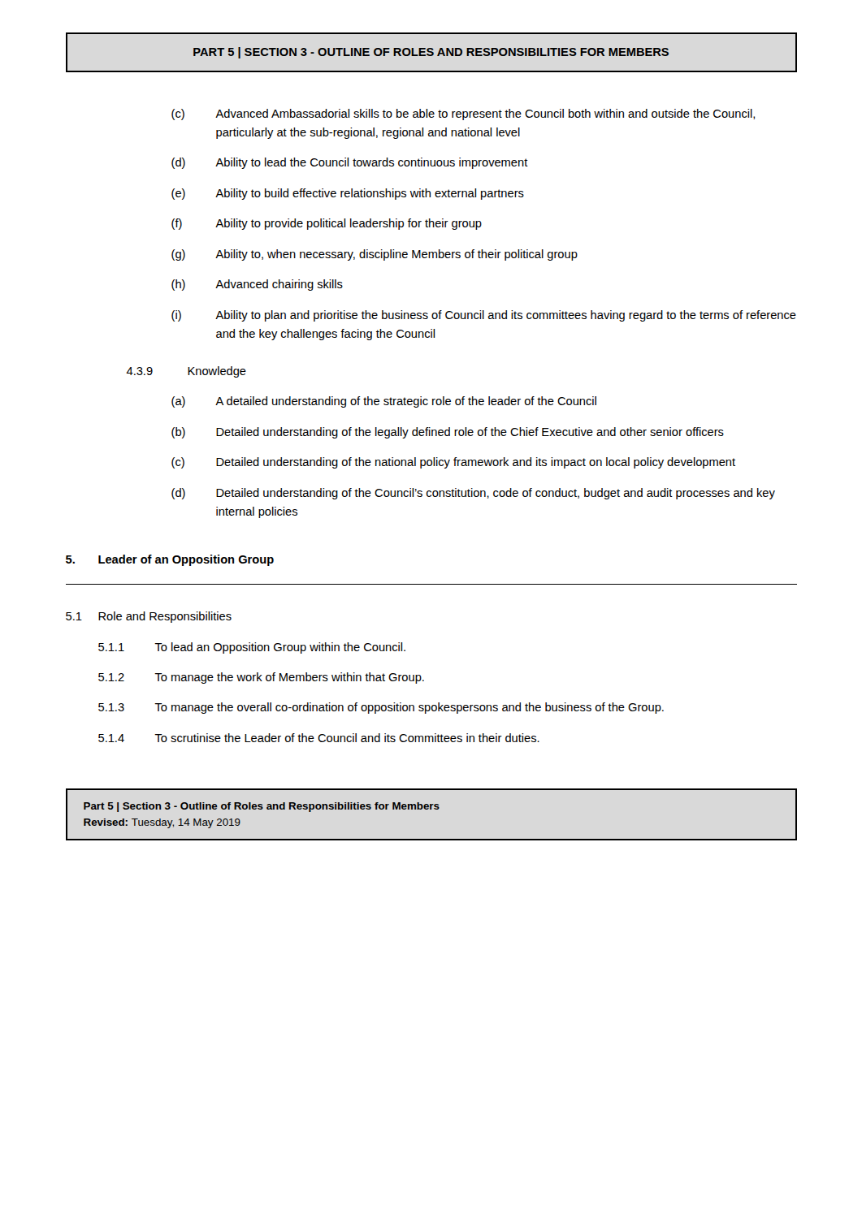PART 5 | SECTION 3 - OUTLINE OF ROLES AND RESPONSIBILITIES FOR MEMBERS
(c) Advanced Ambassadorial skills to be able to represent the Council both within and outside the Council, particularly at the sub-regional, regional and national level
(d) Ability to lead the Council towards continuous improvement
(e) Ability to build effective relationships with external partners
(f) Ability to provide political leadership for their group
(g) Ability to, when necessary, discipline Members of their political group
(h) Advanced chairing skills
(i) Ability to plan and prioritise the business of Council and its committees having regard to the terms of reference and the key challenges facing the Council
4.3.9 Knowledge
(a) A detailed understanding of the strategic role of the leader of the Council
(b) Detailed understanding of the legally defined role of the Chief Executive and other senior officers
(c) Detailed understanding of the national policy framework and its impact on local policy development
(d) Detailed understanding of the Council’s constitution, code of conduct, budget and audit processes and key internal policies
5. Leader of an Opposition Group
5.1 Role and Responsibilities
5.1.1 To lead an Opposition Group within the Council.
5.1.2 To manage the work of Members within that Group.
5.1.3 To manage the overall co-ordination of opposition spokespersons and the business of the Group.
5.1.4 To scrutinise the Leader of the Council and its Committees in their duties.
Part 5 | Section 3 - Outline of Roles and Responsibilities for Members
Revised: Tuesday, 14 May 2019